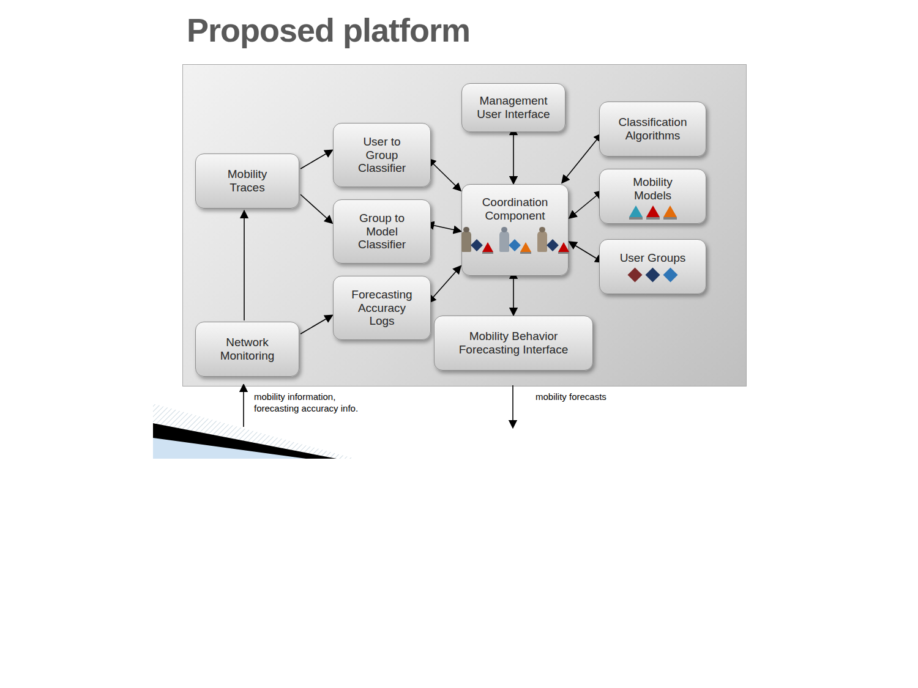Proposed platform
Mobility
Traces
User to
Group
Classifier
Group to
Model
Classifier
Forecasting
Accuracy
Logs
Network
Monitoring
Management
User Interface
Coordination
Component
Classification
Algorithms
Mobility
Models
User Groups
Mobility Behavior
Forecasting Interface
mobility information,
forecasting accuracy info.
mobility forecasts